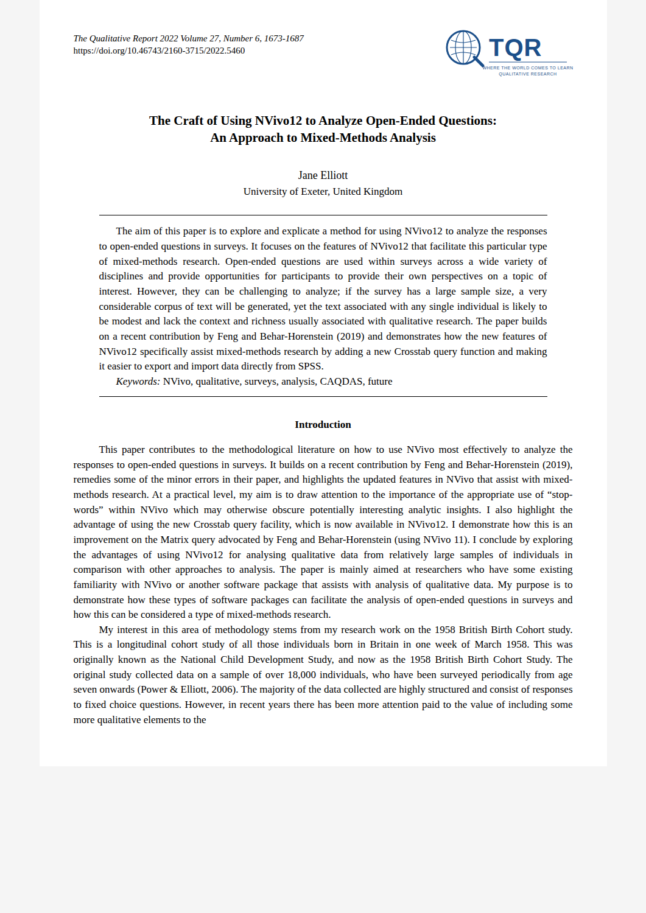The Qualitative Report 2022 Volume 27, Number 6, 1673-1687
https://doi.org/10.46743/2160-3715/2022.5460
TQR WHERE THE WORLD COMES TO LEARN QUALITATIVE RESEARCH
The Craft of Using NVivo12 to Analyze Open-Ended Questions:
An Approach to Mixed-Methods Analysis
Jane Elliott
University of Exeter, United Kingdom
The aim of this paper is to explore and explicate a method for using NVivo12 to analyze the responses to open-ended questions in surveys. It focuses on the features of NVivo12 that facilitate this particular type of mixed-methods research. Open-ended questions are used within surveys across a wide variety of disciplines and provide opportunities for participants to provide their own perspectives on a topic of interest. However, they can be challenging to analyze; if the survey has a large sample size, a very considerable corpus of text will be generated, yet the text associated with any single individual is likely to be modest and lack the context and richness usually associated with qualitative research. The paper builds on a recent contribution by Feng and Behar-Horenstein (2019) and demonstrates how the new features of NVivo12 specifically assist mixed-methods research by adding a new Crosstab query function and making it easier to export and import data directly from SPSS.
Keywords: NVivo, qualitative, surveys, analysis, CAQDAS, future
Introduction
This paper contributes to the methodological literature on how to use NVivo most effectively to analyze the responses to open-ended questions in surveys. It builds on a recent contribution by Feng and Behar-Horenstein (2019), remedies some of the minor errors in their paper, and highlights the updated features in NVivo that assist with mixed-methods research. At a practical level, my aim is to draw attention to the importance of the appropriate use of “stop-words” within NVivo which may otherwise obscure potentially interesting analytic insights. I also highlight the advantage of using the new Crosstab query facility, which is now available in NVivo12. I demonstrate how this is an improvement on the Matrix query advocated by Feng and Behar-Horenstein (using NVivo 11). I conclude by exploring the advantages of using NVivo12 for analysing qualitative data from relatively large samples of individuals in comparison with other approaches to analysis. The paper is mainly aimed at researchers who have some existing familiarity with NVivo or another software package that assists with analysis of qualitative data. My purpose is to demonstrate how these types of software packages can facilitate the analysis of open-ended questions in surveys and how this can be considered a type of mixed-methods research.
My interest in this area of methodology stems from my research work on the 1958 British Birth Cohort study. This is a longitudinal cohort study of all those individuals born in Britain in one week of March 1958. This was originally known as the National Child Development Study, and now as the 1958 British Birth Cohort Study. The original study collected data on a sample of over 18,000 individuals, who have been surveyed periodically from age seven onwards (Power & Elliott, 2006). The majority of the data collected are highly structured and consist of responses to fixed choice questions. However, in recent years there has been more attention paid to the value of including some more qualitative elements to the